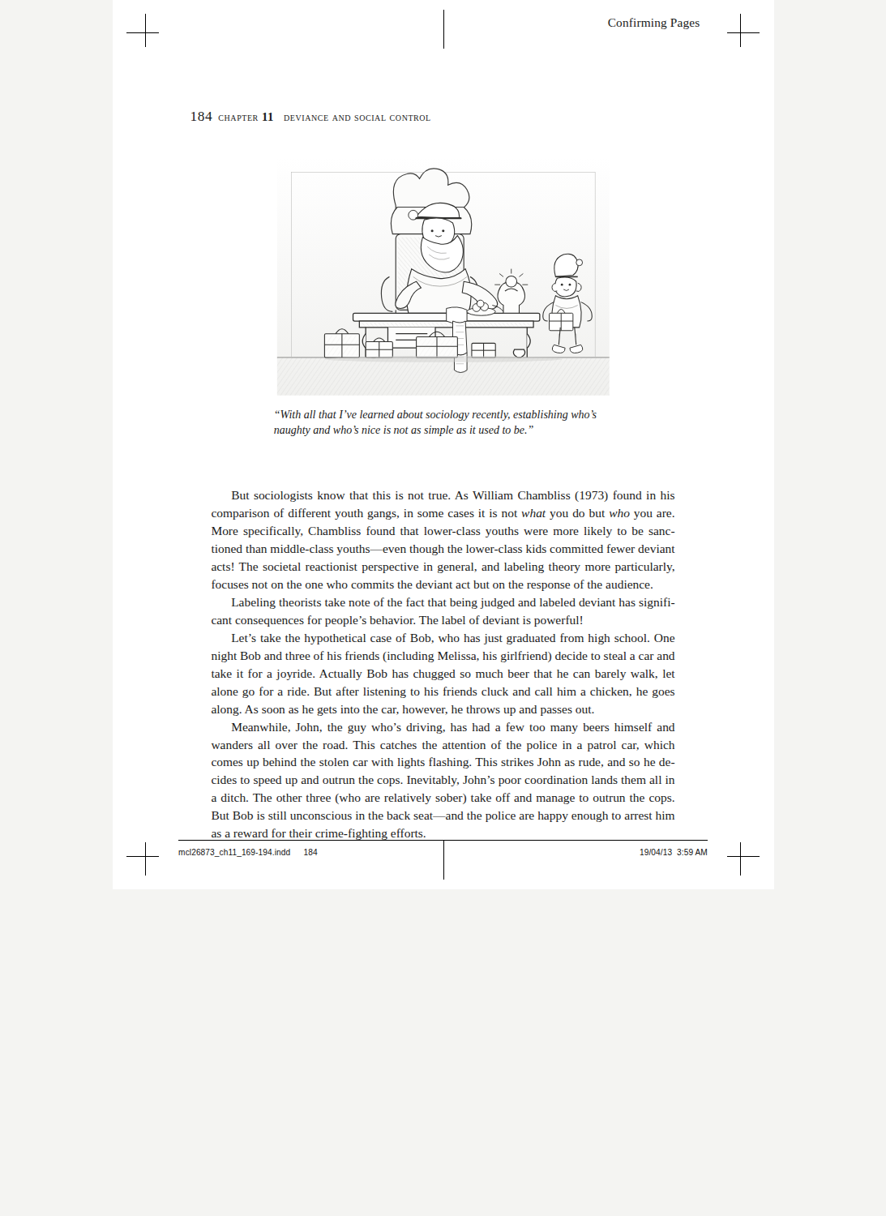Confirming Pages
184 chapter 11 deviance and social control
“With all that I’ve learned about sociology recently, establishing who’s naughty and who’s nice is not as simple as it used to be.”
But sociologists know that this is not true. As William Chambliss (1973) found in his comparison of different youth gangs, in some cases it is not what you do but who you are. More specifically, Chambliss found that lower-class youths were more likely to be sanctioned than middle-class youths—even though the lower-class kids committed fewer deviant acts! The societal reactionist perspective in general, and labeling theory more particularly, focuses not on the one who commits the deviant act but on the response of the audience.
Labeling theorists take note of the fact that being judged and labeled deviant has significant consequences for people’s behavior. The label of deviant is powerful!
Let’s take the hypothetical case of Bob, who has just graduated from high school. One night Bob and three of his friends (including Melissa, his girlfriend) decide to steal a car and take it for a joyride. Actually Bob has chugged so much beer that he can barely walk, let alone go for a ride. But after listening to his friends cluck and call him a chicken, he goes along. As soon as he gets into the car, however, he throws up and passes out.
Meanwhile, John, the guy who’s driving, has had a few too many beers himself and wanders all over the road. This catches the attention of the police in a patrol car, which comes up behind the stolen car with lights flashing. This strikes John as rude, and so he decides to speed up and outrun the cops. Inevitably, John’s poor coordination lands them all in a ditch. The other three (who are relatively sober) take off and manage to outrun the cops. But Bob is still unconscious in the back seat—and the police are happy enough to arrest him as a reward for their crime-fighting efforts.
mcl26873_ch11_169-194.indd184
19/04/13 3:59 AM